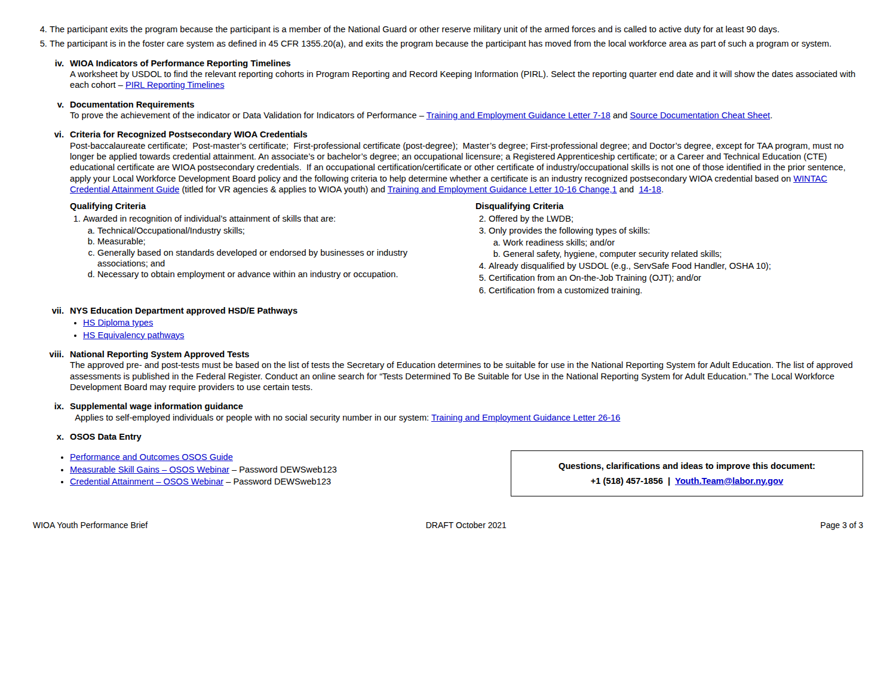The participant exits the program because the participant is a member of the National Guard or other reserve military unit of the armed forces and is called to active duty for at least 90 days.
The participant is in the foster care system as defined in 45 CFR 1355.20(a), and exits the program because the participant has moved from the local workforce area as part of such a program or system.
iv.
WIOA Indicators of Performance Reporting Timelines
A worksheet by USDOL to find the relevant reporting cohorts in Program Reporting and Record Keeping Information (PIRL). Select the reporting quarter end date and it will show the dates associated with each cohort – PIRL Reporting Timelines
v.
Documentation Requirements
To prove the achievement of the indicator or Data Validation for Indicators of Performance – Training and Employment Guidance Letter 7-18 and Source Documentation Cheat Sheet.
vi.
Criteria for Recognized Postsecondary WIOA Credentials
Post-baccalaureate certificate; Post-master’s certificate; First-professional certificate (post-degree); Master’s degree; First-professional degree; and Doctor’s degree, except for TAA program, must no longer be applied towards credential attainment. An associate’s or bachelor’s degree; an occupational licensure; a Registered Apprenticeship certificate; or a Career and Technical Education (CTE) educational certificate are WIOA postsecondary credentials. If an occupational certification/certificate or other certificate of industry/occupational skills is not one of those identified in the prior sentence, apply your Local Workforce Development Board policy and the following criteria to help determine whether a certificate is an industry recognized postsecondary WIOA credential based on WINTAC Credential Attainment Guide (titled for VR agencies & applies to WIOA youth) and Training and Employment Guidance Letter 10-16 Change,1 and 14-18.
Qualifying Criteria
Awarded in recognition of individual’s attainment of skills that are:
Technical/Occupational/Industry skills;
Measurable;
Generally based on standards developed or endorsed by businesses or industry associations; and
Necessary to obtain employment or advance within an industry or occupation.
Disqualifying Criteria
Offered by the LWDB;
Only provides the following types of skills:
Work readiness skills; and/or
General safety, hygiene, computer security related skills;
Already disqualified by USDOL (e.g., ServSafe Food Handler, OSHA 10);
Certification from an On-the-Job Training (OJT); and/or
Certification from a customized training.
vii.
NYS Education Department approved HSD/E Pathways
HS Diploma types
HS Equivalency pathways
viii.
National Reporting System Approved Tests
The approved pre- and post-tests must be based on the list of tests the Secretary of Education determines to be suitable for use in the National Reporting System for Adult Education. The list of approved assessments is published in the Federal Register. Conduct an online search for “Tests Determined To Be Suitable for Use in the National Reporting System for Adult Education.” The Local Workforce Development Board may require providers to use certain tests.
ix.
Supplemental wage information guidance
Applies to self-employed individuals or people with no social security number in our system: Training and Employment Guidance Letter 26-16
x.
OSOS Data Entry
Performance and Outcomes OSOS Guide
Measurable Skill Gains – OSOS Webinar – Password DEWSweb123
Credential Attainment – OSOS Webinar – Password DEWSweb123
Questions, clarifications and ideas to improve this document:
+1 (518) 457-1856 | Youth.Team@labor.ny.gov
WIOA Youth Performance Brief
DRAFT October 2021
Page 3 of 3